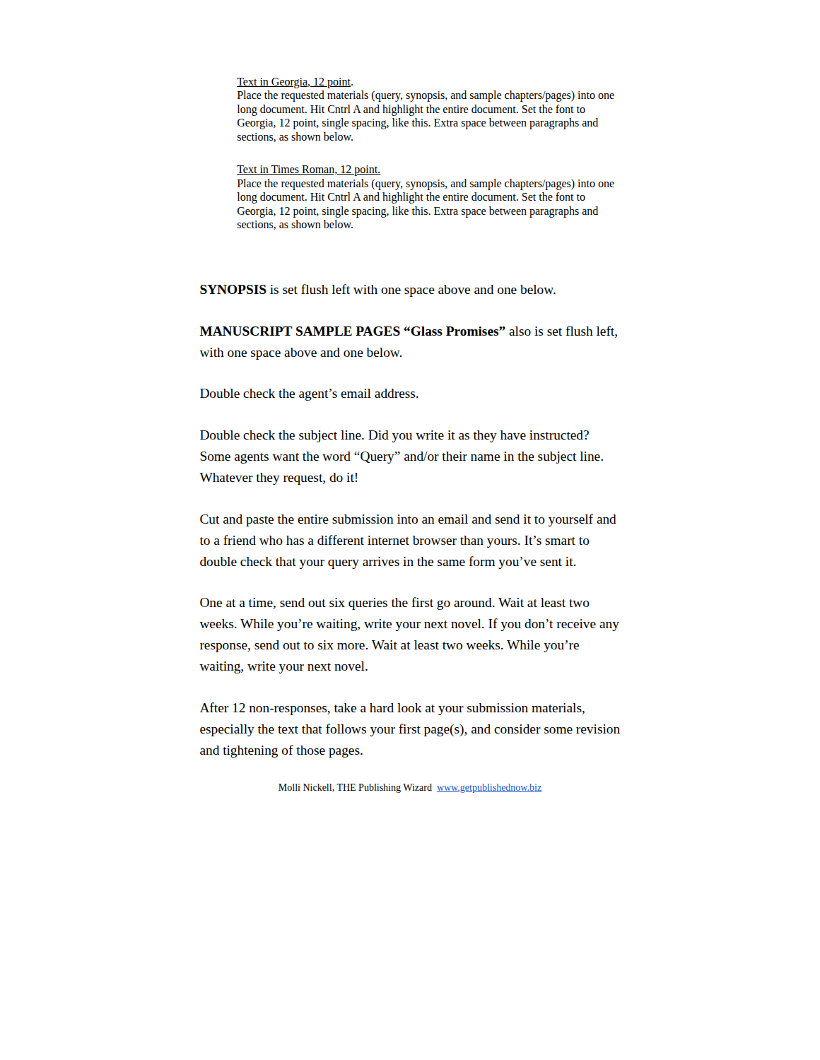Text in Georgia, 12 point.
Place the requested materials (query, synopsis, and sample chapters/pages) into one long document. Hit Cntrl A and highlight the entire document. Set the font to Georgia, 12 point, single spacing, like this. Extra space between paragraphs and sections, as shown below.
Text in Times Roman, 12 point.
Place the requested materials (query, synopsis, and sample chapters/pages) into one long document. Hit Cntrl A and highlight the entire document. Set the font to Georgia, 12 point, single spacing, like this. Extra space between paragraphs and sections, as shown below.
SYNOPSIS is set flush left with one space above and one below.
MANUSCRIPT SAMPLE PAGES “Glass Promises” also is set flush left, with one space above and one below.
Double check the agent’s email address.
Double check the subject line. Did you write it as they have instructed? Some agents want the word “Query” and/or their name in the subject line. Whatever they request, do it!
Cut and paste the entire submission into an email and send it to yourself and to a friend who has a different internet browser than yours. It’s smart to double check that your query arrives in the same form you’ve sent it.
One at a time, send out six queries the first go around. Wait at least two weeks. While you’re waiting, write your next novel. If you don’t receive any response, send out to six more. Wait at least two weeks. While you’re waiting, write your next novel.
After 12 non-responses, take a hard look at your submission materials, especially the text that follows your first page(s), and consider some revision and tightening of those pages.
Molli Nickell, THE Publishing Wizard www.getpublishednow.biz